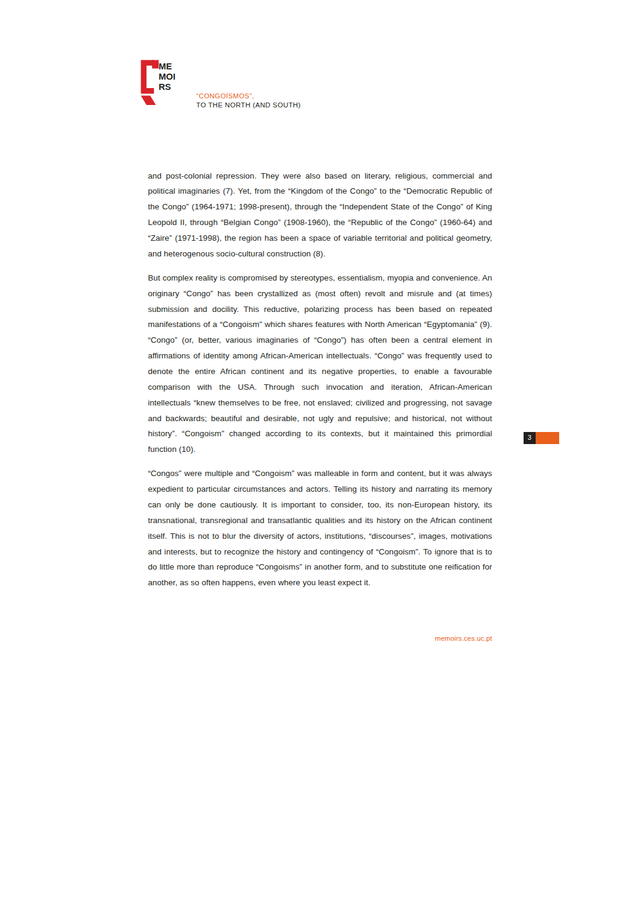ME MOI RS
“Congoísmos”,
to the North (and South)
and post-colonial repression. They were also based on literary, religious, commercial and political imaginaries (7). Yet, from the “Kingdom of the Congo” to the “Democratic Republic of the Congo” (1964-1971; 1998-present), through the “Independent State of the Congo” of King Leopold II, through “Belgian Congo” (1908-1960), the “Republic of the Congo” (1960-64) and “Zaire” (1971-1998), the region has been a space of variable territorial and political geometry, and heterogenous socio-cultural construction (8).
But complex reality is compromised by stereotypes, essentialism, myopia and convenience. An originary “Congo” has been crystallized as (most often) revolt and misrule and (at times) submission and docility. This reductive, polarizing process has been based on repeated manifestations of a “Congoism” which shares features with North American “Egyptomania” (9). “Congo” (or, better, various imaginaries of “Congo”) has often been a central element in affirmations of identity among African-American intellectuals. “Congo” was frequently used to denote the entire African continent and its negative properties, to enable a favourable comparison with the USA. Through such invocation and iteration, African-American intellectuals “knew themselves to be free, not enslaved; civilized and progressing, not savage and backwards; beautiful and desirable, not ugly and repulsive; and historical, not without history”. “Congoism” changed according to its contexts, but it maintained this primordial function (10).
“Congos” were multiple and “Congoism” was malleable in form and content, but it was always expedient to particular circumstances and actors. Telling its history and narrating its memory can only be done cautiously. It is important to consider, too, its non-European history, its transnational, transregional and transatlantic qualities and its history on the African continent itself. This is not to blur the diversity of actors, institutions, “discourses”, images, motivations and interests, but to recognize the history and contingency of “Congoism”. To ignore that is to do little more than reproduce “Congoisms” in another form, and to substitute one reification for another, as so often happens, even where you least expect it.
3
memoirs.ces.uc.pt